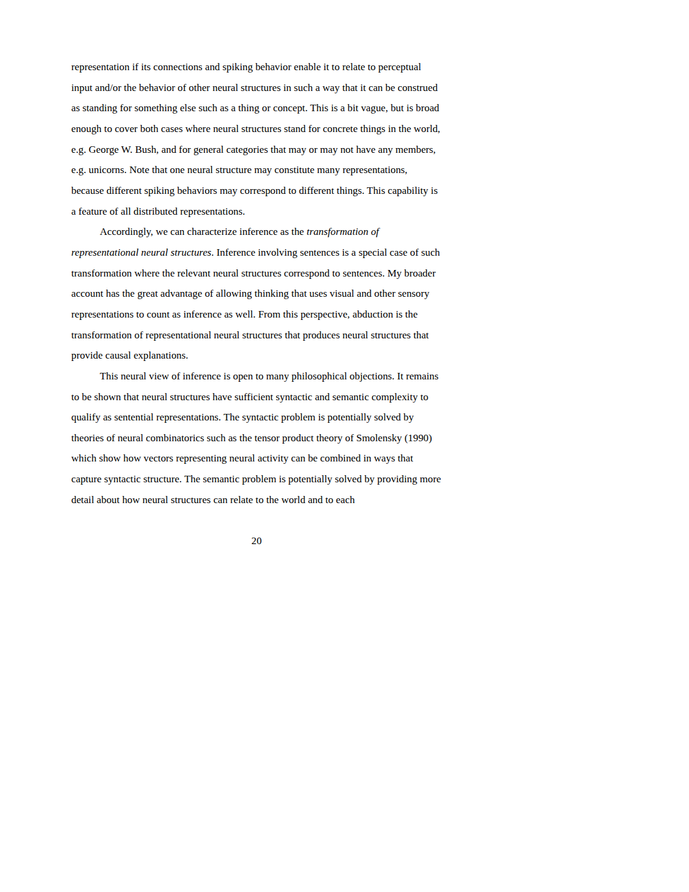representation if its connections and spiking behavior enable it to relate to perceptual input and/or the behavior of other neural structures in such a way that it can be construed as standing for something else such as a thing or concept. This is a bit vague, but is broad enough to cover both cases where neural structures stand for concrete things in the world, e.g. George W. Bush, and for general categories that may or may not have any members, e.g. unicorns. Note that one neural structure may constitute many representations, because different spiking behaviors may correspond to different things. This capability is a feature of all distributed representations.
Accordingly, we can characterize inference as the transformation of representational neural structures. Inference involving sentences is a special case of such transformation where the relevant neural structures correspond to sentences. My broader account has the great advantage of allowing thinking that uses visual and other sensory representations to count as inference as well. From this perspective, abduction is the transformation of representational neural structures that produces neural structures that provide causal explanations.
This neural view of inference is open to many philosophical objections. It remains to be shown that neural structures have sufficient syntactic and semantic complexity to qualify as sentential representations. The syntactic problem is potentially solved by theories of neural combinatorics such as the tensor product theory of Smolensky (1990) which show how vectors representing neural activity can be combined in ways that capture syntactic structure. The semantic problem is potentially solved by providing more detail about how neural structures can relate to the world and to each
20